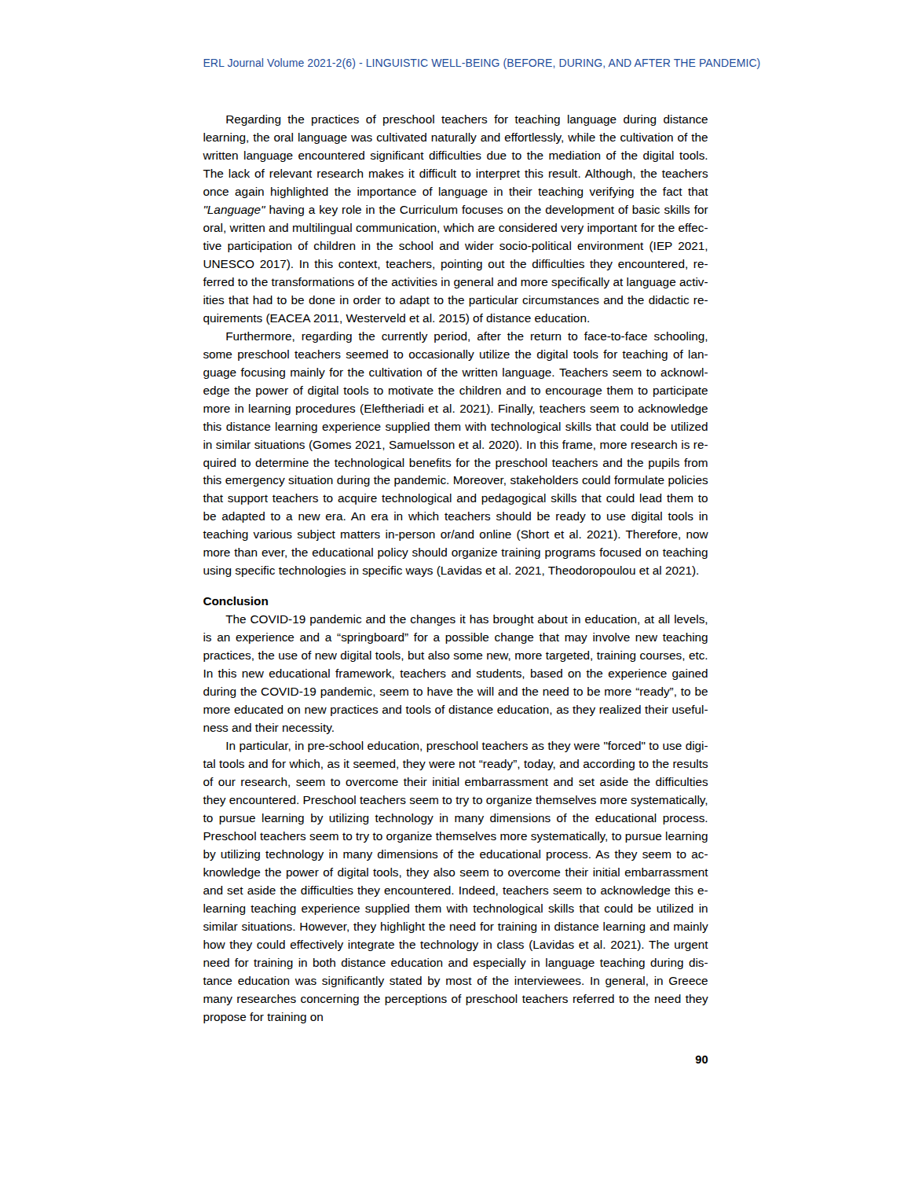ERL Journal Volume 2021-2(6) - LINGUISTIC WELL-BEING (BEFORE, DURING, AND AFTER THE PANDEMIC)
Regarding the practices of preschool teachers for teaching language during distance learning, the oral language was cultivated naturally and effortlessly, while the cultivation of the written language encountered significant difficulties due to the mediation of the digital tools. The lack of relevant research makes it difficult to interpret this result. Although, the teachers once again highlighted the importance of language in their teaching verifying the fact that "Language" having a key role in the Curriculum focuses on the development of basic skills for oral, written and multilingual communication, which are considered very important for the effective participation of children in the school and wider socio-political environment (IEP 2021, UNESCO 2017). In this context, teachers, pointing out the difficulties they encountered, referred to the transformations of the activities in general and more specifically at language activities that had to be done in order to adapt to the particular circumstances and the didactic requirements (EACEA 2011, Westerveld et al. 2015) of distance education.
Furthermore, regarding the currently period, after the return to face-to-face schooling, some preschool teachers seemed to occasionally utilize the digital tools for teaching of language focusing mainly for the cultivation of the written language. Teachers seem to acknowledge the power of digital tools to motivate the children and to encourage them to participate more in learning procedures (Eleftheriadi et al. 2021). Finally, teachers seem to acknowledge this distance learning experience supplied them with technological skills that could be utilized in similar situations (Gomes 2021, Samuelsson et al. 2020). In this frame, more research is required to determine the technological benefits for the preschool teachers and the pupils from this emergency situation during the pandemic. Moreover, stakeholders could formulate policies that support teachers to acquire technological and pedagogical skills that could lead them to be adapted to a new era. An era in which teachers should be ready to use digital tools in teaching various subject matters in-person or/and online (Short et al. 2021). Therefore, now more than ever, the educational policy should organize training programs focused on teaching using specific technologies in specific ways (Lavidas et al. 2021, Theodoropoulou et al 2021).
Conclusion
The COVID-19 pandemic and the changes it has brought about in education, at all levels, is an experience and a “springboard” for a possible change that may involve new teaching practices, the use of new digital tools, but also some new, more targeted, training courses, etc. In this new educational framework, teachers and students, based on the experience gained during the COVID-19 pandemic, seem to have the will and the need to be more “ready”, to be more educated on new practices and tools of distance education, as they realized their usefulness and their necessity.
In particular, in pre-school education, preschool teachers as they were "forced" to use digital tools and for which, as it seemed, they were not “ready”, today, and according to the results of our research, seem to overcome their initial embarrassment and set aside the difficulties they encountered. Preschool teachers seem to try to organize themselves more systematically, to pursue learning by utilizing technology in many dimensions of the educational process. Preschool teachers seem to try to organize themselves more systematically, to pursue learning by utilizing technology in many dimensions of the educational process. As they seem to acknowledge the power of digital tools, they also seem to overcome their initial embarrassment and set aside the difficulties they encountered. Indeed, teachers seem to acknowledge this e-learning teaching experience supplied them with technological skills that could be utilized in similar situations. However, they highlight the need for training in distance learning and mainly how they could effectively integrate the technology in class (Lavidas et al. 2021). The urgent need for training in both distance education and especially in language teaching during distance education was significantly stated by most of the interviewees. In general, in Greece many researches concerning the perceptions of preschool teachers referred to the need they propose for training on
90